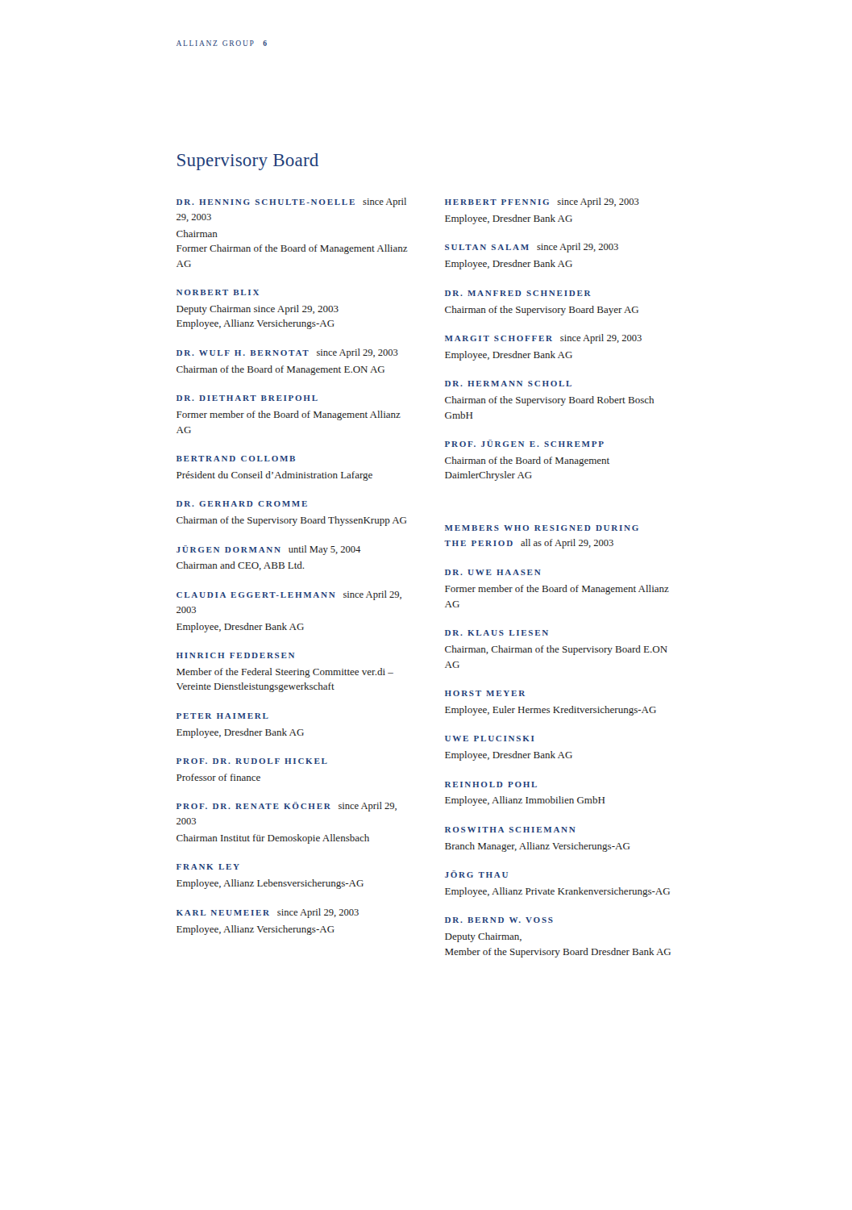Allianz Group 6
Supervisory Board
Dr. Henning Schulte-Noelle since April 29, 2003
Chairman
Former Chairman of the Board of Management Allianz AG
Norbert Blix
Deputy Chairman since April 29, 2003
Employee, Allianz Versicherungs-AG
Dr. Wulf H. Bernotat since April 29, 2003
Chairman of the Board of Management E.ON AG
Dr. Diethart Breipohl
Former member of the Board of Management Allianz AG
Bertrand Collomb
Président du Conseil d’Administration Lafarge
Dr. Gerhard Cromme
Chairman of the Supervisory Board ThyssenKrupp AG
Jürgen Dormann until May 5, 2004
Chairman and CEO, ABB Ltd.
Claudia Eggert-Lehmann since April 29, 2003
Employee, Dresdner Bank AG
Hinrich Feddersen
Member of the Federal Steering Committee ver.di –
Vereinte Dienstleistungsgewerkschaft
Peter Haimerl
Employee, Dresdner Bank AG
Prof. Dr. Rudolf Hickel
Professor of finance
Prof. Dr. Renate Köcher since April 29, 2003
Chairman Institut für Demoskopie Allensbach
Frank Ley
Employee, Allianz Lebensversicherungs-AG
Karl Neumeier since April 29, 2003
Employee, Allianz Versicherungs-AG
Herbert Pfennig since April 29, 2003
Employee, Dresdner Bank AG
Sultan Salam since April 29, 2003
Employee, Dresdner Bank AG
Dr. Manfred Schneider
Chairman of the Supervisory Board Bayer AG
Margit Schoffer since April 29, 2003
Employee, Dresdner Bank AG
Dr. Hermann Scholl
Chairman of the Supervisory Board Robert Bosch GmbH
Prof. Jürgen E. Schrempp
Chairman of the Board of Management
DaimlerChrysler AG
Members who resigned during
the period all as of April 29, 2003
Dr. Uwe Haasen
Former member of the Board of Management Allianz AG
Dr. Klaus Liesen
Chairman, Chairman of the Supervisory Board E.ON AG
Horst Meyer
Employee, Euler Hermes Kreditversicherungs-AG
Uwe Plucinski
Employee, Dresdner Bank AG
Reinhold Pohl
Employee, Allianz Immobilien GmbH
Roswitha Schiemann
Branch Manager, Allianz Versicherungs-AG
Jörg Thau
Employee, Allianz Private Krankenversicherungs-AG
Dr. Bernd W. Voss
Deputy Chairman,
Member of the Supervisory Board Dresdner Bank AG